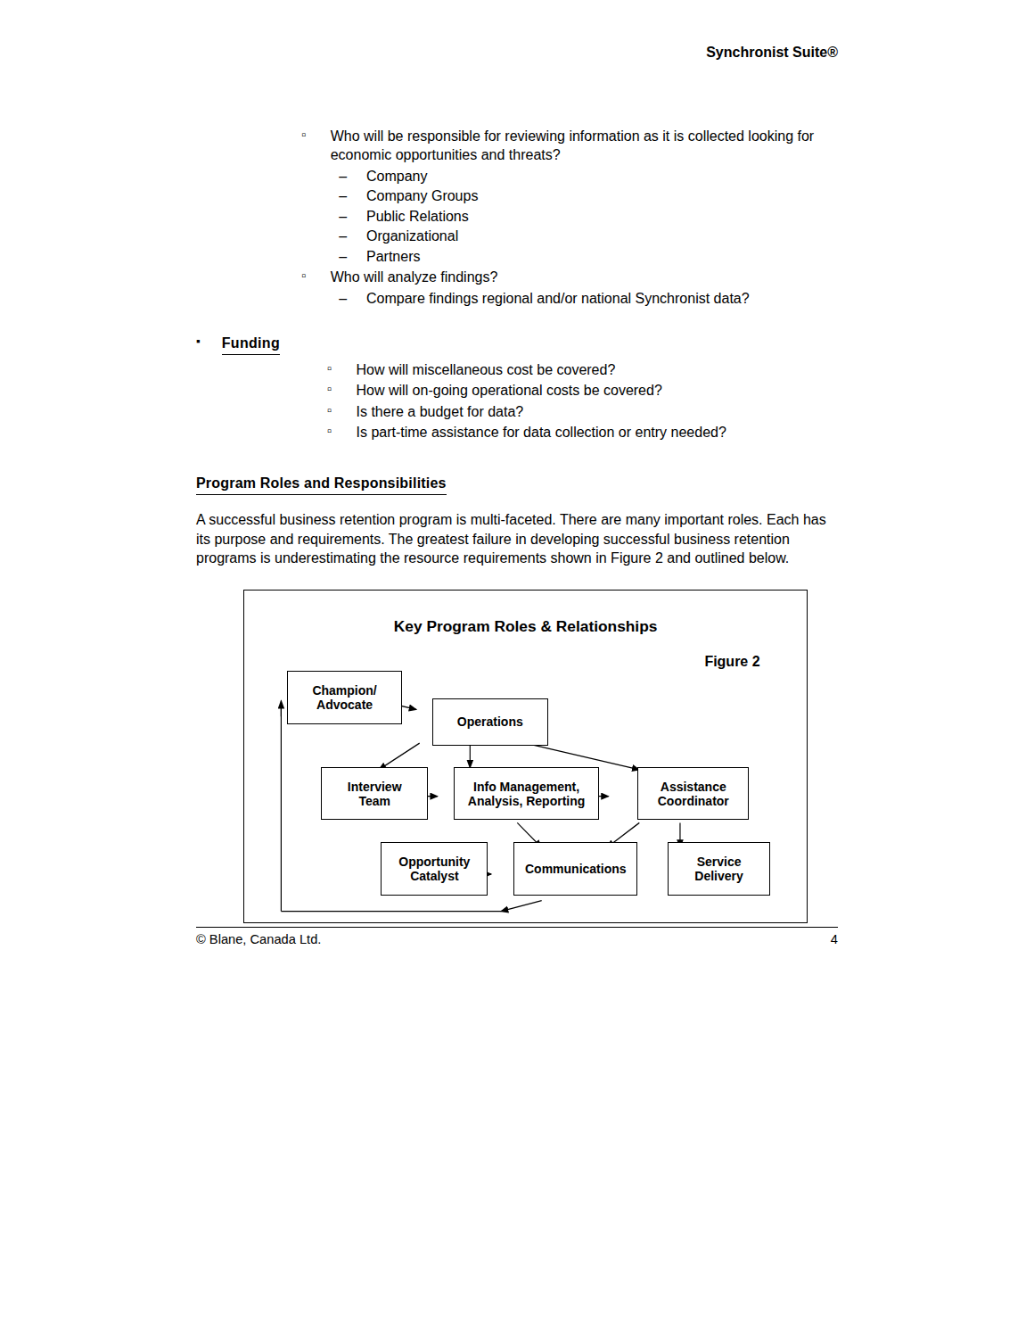Synchronist Suite®
Who will be responsible for reviewing information as it is collected looking for economic opportunities and threats?
Company
Company Groups
Public Relations
Organizational
Partners
Who will analyze findings?
Compare findings regional and/or national Synchronist data?
Funding
How will miscellaneous cost be covered?
How will on-going operational costs be covered?
Is there a budget for data?
Is part-time assistance for data collection or entry needed?
Program Roles and Responsibilities
A successful business retention program is multi-faceted. There are many important roles. Each has its purpose and requirements. The greatest failure in developing successful business retention programs is underestimating the resource requirements shown in Figure 2 and outlined below.
Key Program Roles & Relationships
Figure 2
Champion/
Advocate
Operations
Interview
Team
Info Management,
Analysis, Reporting
Assistance
Coordinator
Opportunity
Catalyst
Communications
Service
Delivery
© Blane, Canada Ltd. 4